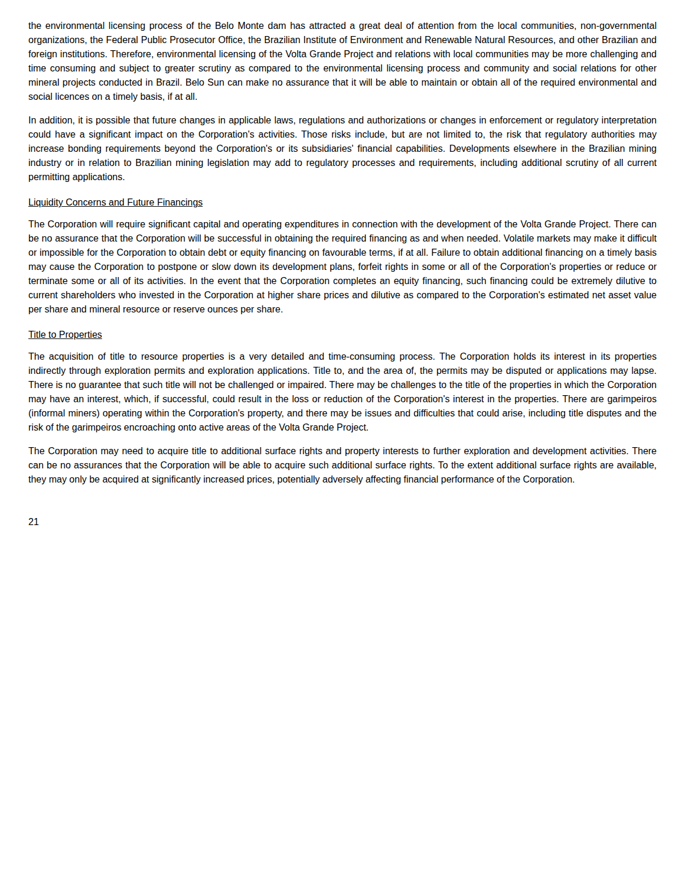the environmental licensing process of the Belo Monte dam has attracted a great deal of attention from the local communities, non-governmental organizations, the Federal Public Prosecutor Office, the Brazilian Institute of Environment and Renewable Natural Resources, and other Brazilian and foreign institutions. Therefore, environmental licensing of the Volta Grande Project and relations with local communities may be more challenging and time consuming and subject to greater scrutiny as compared to the environmental licensing process and community and social relations for other mineral projects conducted in Brazil. Belo Sun can make no assurance that it will be able to maintain or obtain all of the required environmental and social licences on a timely basis, if at all.
In addition, it is possible that future changes in applicable laws, regulations and authorizations or changes in enforcement or regulatory interpretation could have a significant impact on the Corporation's activities. Those risks include, but are not limited to, the risk that regulatory authorities may increase bonding requirements beyond the Corporation's or its subsidiaries' financial capabilities. Developments elsewhere in the Brazilian mining industry or in relation to Brazilian mining legislation may add to regulatory processes and requirements, including additional scrutiny of all current permitting applications.
Liquidity Concerns and Future Financings
The Corporation will require significant capital and operating expenditures in connection with the development of the Volta Grande Project. There can be no assurance that the Corporation will be successful in obtaining the required financing as and when needed. Volatile markets may make it difficult or impossible for the Corporation to obtain debt or equity financing on favourable terms, if at all. Failure to obtain additional financing on a timely basis may cause the Corporation to postpone or slow down its development plans, forfeit rights in some or all of the Corporation's properties or reduce or terminate some or all of its activities. In the event that the Corporation completes an equity financing, such financing could be extremely dilutive to current shareholders who invested in the Corporation at higher share prices and dilutive as compared to the Corporation's estimated net asset value per share and mineral resource or reserve ounces per share.
Title to Properties
The acquisition of title to resource properties is a very detailed and time-consuming process. The Corporation holds its interest in its properties indirectly through exploration permits and exploration applications. Title to, and the area of, the permits may be disputed or applications may lapse. There is no guarantee that such title will not be challenged or impaired. There may be challenges to the title of the properties in which the Corporation may have an interest, which, if successful, could result in the loss or reduction of the Corporation's interest in the properties. There are garimpeiros (informal miners) operating within the Corporation's property, and there may be issues and difficulties that could arise, including title disputes and the risk of the garimpeiros encroaching onto active areas of the Volta Grande Project.
The Corporation may need to acquire title to additional surface rights and property interests to further exploration and development activities. There can be no assurances that the Corporation will be able to acquire such additional surface rights. To the extent additional surface rights are available, they may only be acquired at significantly increased prices, potentially adversely affecting financial performance of the Corporation.
21